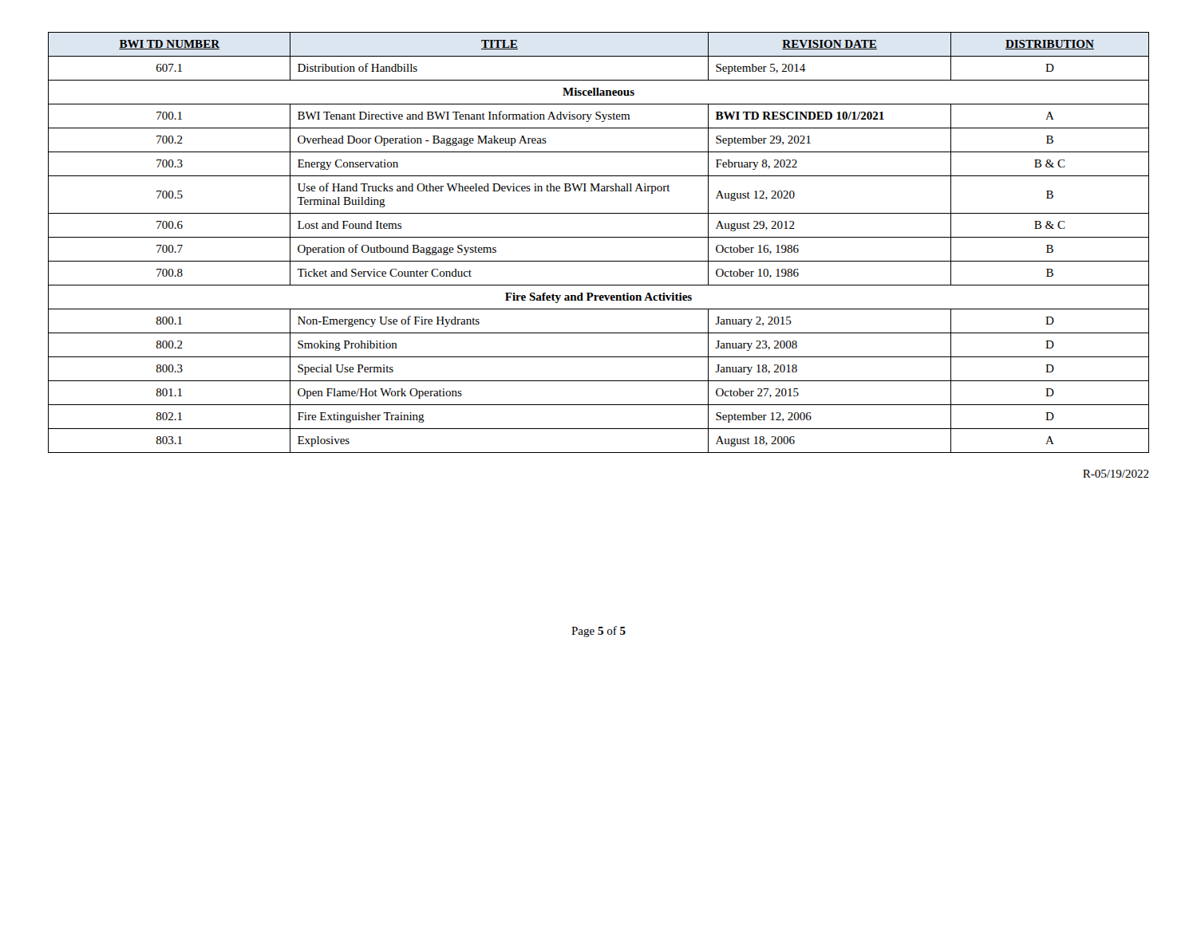| BWI TD NUMBER | TITLE | REVISION DATE | DISTRIBUTION |
| --- | --- | --- | --- |
| 607.1 | Distribution of Handbills | September 5, 2014 | D |
| Miscellaneous |
| 700.1 | BWI Tenant Directive and BWI Tenant Information Advisory System | BWI TD RESCINDED 10/1/2021 | A |
| 700.2 | Overhead Door Operation - Baggage Makeup Areas | September 29, 2021 | B |
| 700.3 | Energy Conservation | February 8, 2022 | B & C |
| 700.5 | Use of Hand Trucks and Other Wheeled Devices in the BWI Marshall Airport Terminal Building | August 12, 2020 | B |
| 700.6 | Lost and Found Items | August 29, 2012 | B & C |
| 700.7 | Operation of Outbound Baggage Systems | October 16, 1986 | B |
| 700.8 | Ticket and Service Counter Conduct | October 10, 1986 | B |
| Fire Safety and Prevention Activities |
| 800.1 | Non-Emergency Use of Fire Hydrants | January 2, 2015 | D |
| 800.2 | Smoking Prohibition | January 23, 2008 | D |
| 800.3 | Special Use Permits | January 18, 2018 | D |
| 801.1 | Open Flame/Hot Work Operations | October 27, 2015 | D |
| 802.1 | Fire Extinguisher Training | September 12, 2006 | D |
| 803.1 | Explosives | August 18, 2006 | A |
R-05/19/2022
Page 5 of 5